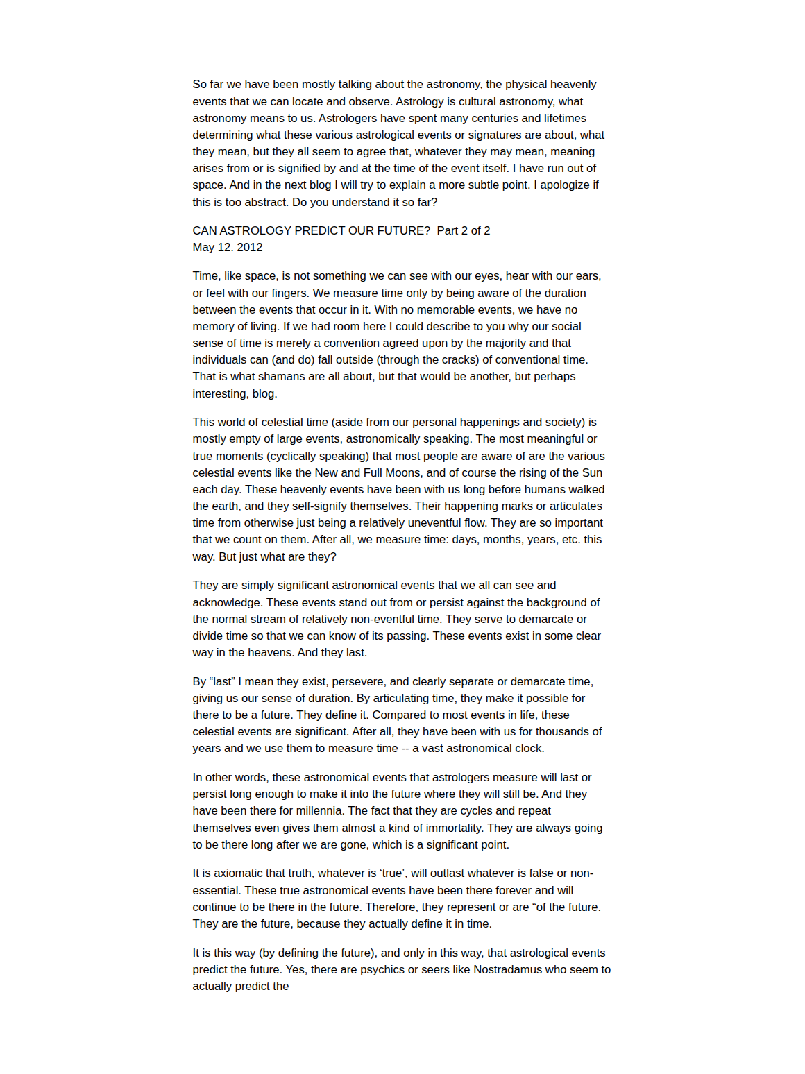So far we have been mostly talking about the astronomy, the physical heavenly events that we can locate and observe. Astrology is cultural astronomy, what astronomy means to us. Astrologers have spent many centuries and lifetimes determining what these various astrological events or signatures are about, what they mean, but they all seem to agree that, whatever they may mean, meaning arises from or is signified by and at the time of the event itself. I have run out of space. And in the next blog I will try to explain a more subtle point. I apologize if this is too abstract. Do you understand it so far?
CAN ASTROLOGY PREDICT OUR FUTURE? Part 2 of 2
May 12. 2012
Time, like space, is not something we can see with our eyes, hear with our ears, or feel with our fingers. We measure time only by being aware of the duration between the events that occur in it. With no memorable events, we have no memory of living. If we had room here I could describe to you why our social sense of time is merely a convention agreed upon by the majority and that individuals can (and do) fall outside (through the cracks) of conventional time. That is what shamans are all about, but that would be another, but perhaps interesting, blog.
This world of celestial time (aside from our personal happenings and society) is mostly empty of large events, astronomically speaking. The most meaningful or true moments (cyclically speaking) that most people are aware of are the various celestial events like the New and Full Moons, and of course the rising of the Sun each day. These heavenly events have been with us long before humans walked the earth, and they self-signify themselves. Their happening marks or articulates time from otherwise just being a relatively uneventful flow. They are so important that we count on them. After all, we measure time: days, months, years, etc. this way. But just what are they?
They are simply significant astronomical events that we all can see and acknowledge. These events stand out from or persist against the background of the normal stream of relatively non-eventful time. They serve to demarcate or divide time so that we can know of its passing. These events exist in some clear way in the heavens. And they last.
By “last” I mean they exist, persevere, and clearly separate or demarcate time, giving us our sense of duration. By articulating time, they make it possible for there to be a future. They define it. Compared to most events in life, these celestial events are significant. After all, they have been with us for thousands of years and we use them to measure time -- a vast astronomical clock.
In other words, these astronomical events that astrologers measure will last or persist long enough to make it into the future where they will still be. And they have been there for millennia. The fact that they are cycles and repeat themselves even gives them almost a kind of immortality. They are always going to be there long after we are gone, which is a significant point.
It is axiomatic that truth, whatever is ‘true’, will outlast whatever is false or non-essential. These true astronomical events have been there forever and will continue to be there in the future. Therefore, they represent or are “of the future. They are the future, because they actually define it in time.
It is this way (by defining the future), and only in this way, that astrological events predict the future. Yes, there are psychics or seers like Nostradamus who seem to actually predict the